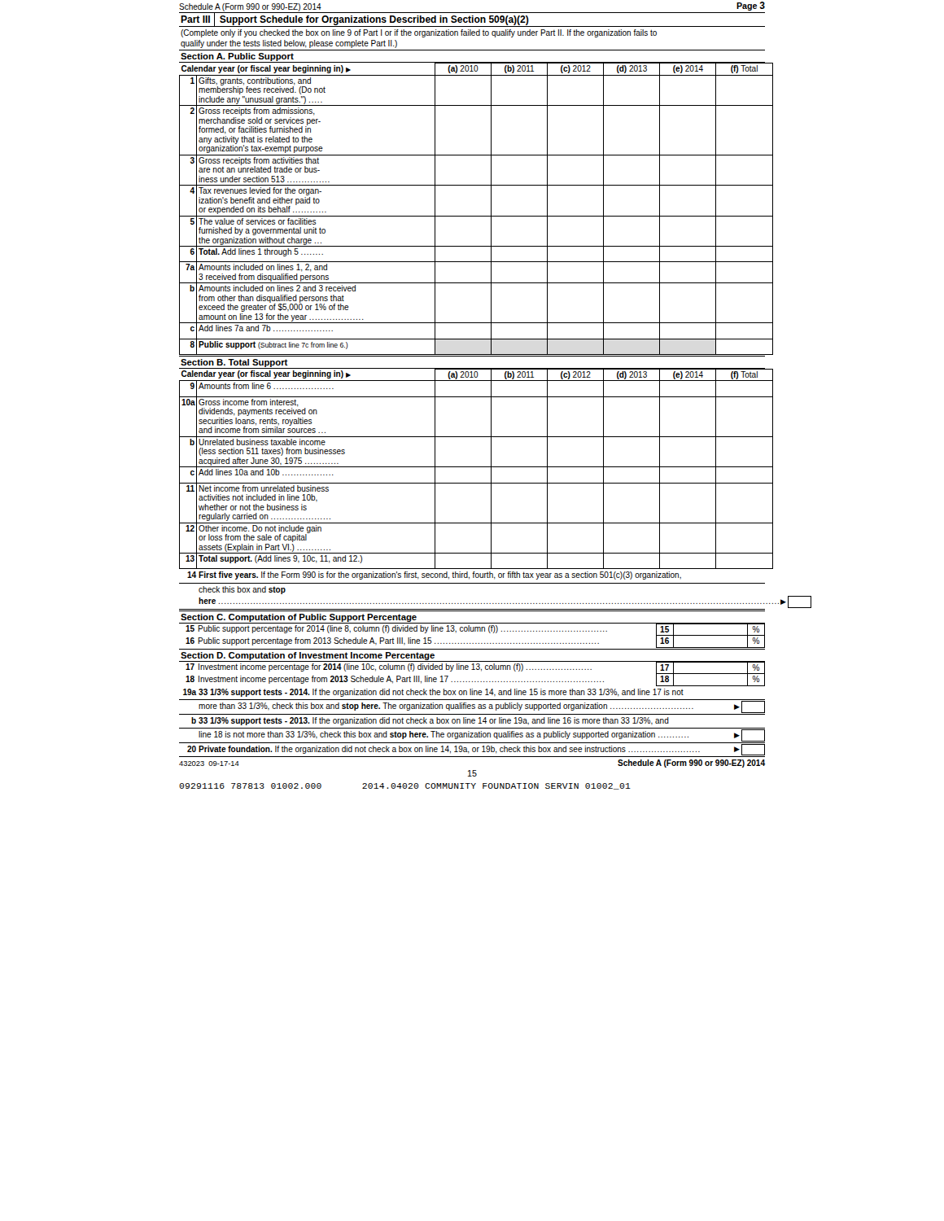Schedule A (Form 990 or 990-EZ) 2014
Page 3
Part III
Support Schedule for Organizations Described in Section 509(a)(2)
(Complete only if you checked the box on line 9 of Part I or if the organization failed to qualify under Part II. If the organization fails to
qualify under the tests listed below, please complete Part II.)
Section A. Public Support
| Calendar year (or fiscal year beginning in) | (a) 2010 | (b) 2011 | (c) 2012 | (d) 2013 | (e) 2014 | (f) Total |
| 1 | Gifts, grants, contributions, and membership fees received. (Do not include any "unusual grants.") ..... | | | | | | |
| 2 | Gross receipts from admissions, merchandise sold or services per- formed, or facilities furnished in any activity that is related to the organization's tax-exempt purpose | | | | | | |
| 3 | Gross receipts from activities that are not an unrelated trade or bus- iness under section 513 ............... | | | | | | |
| 4 | Tax revenues levied for the organ- ization's benefit and either paid to or expended on its behalf ............ | | | | | | |
| 5 | The value of services or facilities furnished by a governmental unit to the organization without charge ... | | | | | | |
| 6 | Total. Add lines 1 through 5 ........ | | | | | | |
| 7a | Amounts included on lines 1, 2, and 3 received from disqualified persons | | | | | | |
| b | Amounts included on lines 2 and 3 received from other than disqualified persons that exceed the greater of $5,000 or 1% of the amount on line 13 for the year ................... | | | | | | |
| c | Add lines 7a and 7b ..................... | | | | | | |
| 8 | Public support (Subtract line 7c from line 6.) | | | | | | |
Section B. Total Support
| Calendar year (or fiscal year beginning in) | (a) 2010 | (b) 2011 | (c) 2012 | (d) 2013 | (e) 2014 | (f) Total |
| 9 | Amounts from line 6 ..................... | | | | | | |
| 10a | Gross income from interest, dividends, payments received on securities loans, rents, royalties and income from similar sources ... | | | | | | |
| b | Unrelated business taxable income (less section 511 taxes) from businesses acquired after June 30, 1975 ............ | | | | | | |
| c | Add lines 10a and 10b .................. | | | | | | |
| 11 | Net income from unrelated business activities not included in line 10b, whether or not the business is regularly carried on ..................... | | | | | | |
| 12 | Other income. Do not include gain or loss from the sale of capital assets (Explain in Part VI.) ............ | | | | | | |
| 13 | Total support. (Add lines 9, 10c, 11, and 12.) | | | | | | |
14
First five years. If the Form 990 is for the organization's first, second, third, fourth, or fifth tax year as a section 501(c)(3) organization,
check this box and stop here .................................................................................................................................................................................................
▶
Section C. Computation of Public Support Percentage
| 15 | Public support percentage for 2014 (line 8, column (f) divided by line 13, column (f)) ..................................... | 15 | | % |
| 16 | Public support percentage from 2013 Schedule A, Part III, line 15 ......................................................... | 16 | | % |
Section D. Computation of Investment Income Percentage
| 17 | Investment income percentage for 2014 (line 10c, column (f) divided by line 13, column (f)) ....................... | 17 | | % |
| 18 | Investment income percentage from 2013 Schedule A, Part III, line 17 ..................................................... | 18 | | % |
19a
33 1/3% support tests - 2014. If the organization did not check the box on line 14, and line 15 is more than 33 1/3%, and line 17 is not
more than 33 1/3%, check this box and stop here. The organization qualifies as a publicly supported organization .............................
▶
b
33 1/3% support tests - 2013. If the organization did not check a box on line 14 or line 19a, and line 16 is more than 33 1/3%, and
line 18 is not more than 33 1/3%, check this box and stop here. The organization qualifies as a publicly supported organization ...........
▶
20
Private foundation. If the organization did not check a box on line 14, 19a, or 19b, check this box and see instructions .........................
▶
432023 09-17-14
Schedule A (Form 990 or 990-EZ) 2014
15
09291116 787813 01002.000 2014.04020 COMMUNITY FOUNDATION SERVIN 01002_01